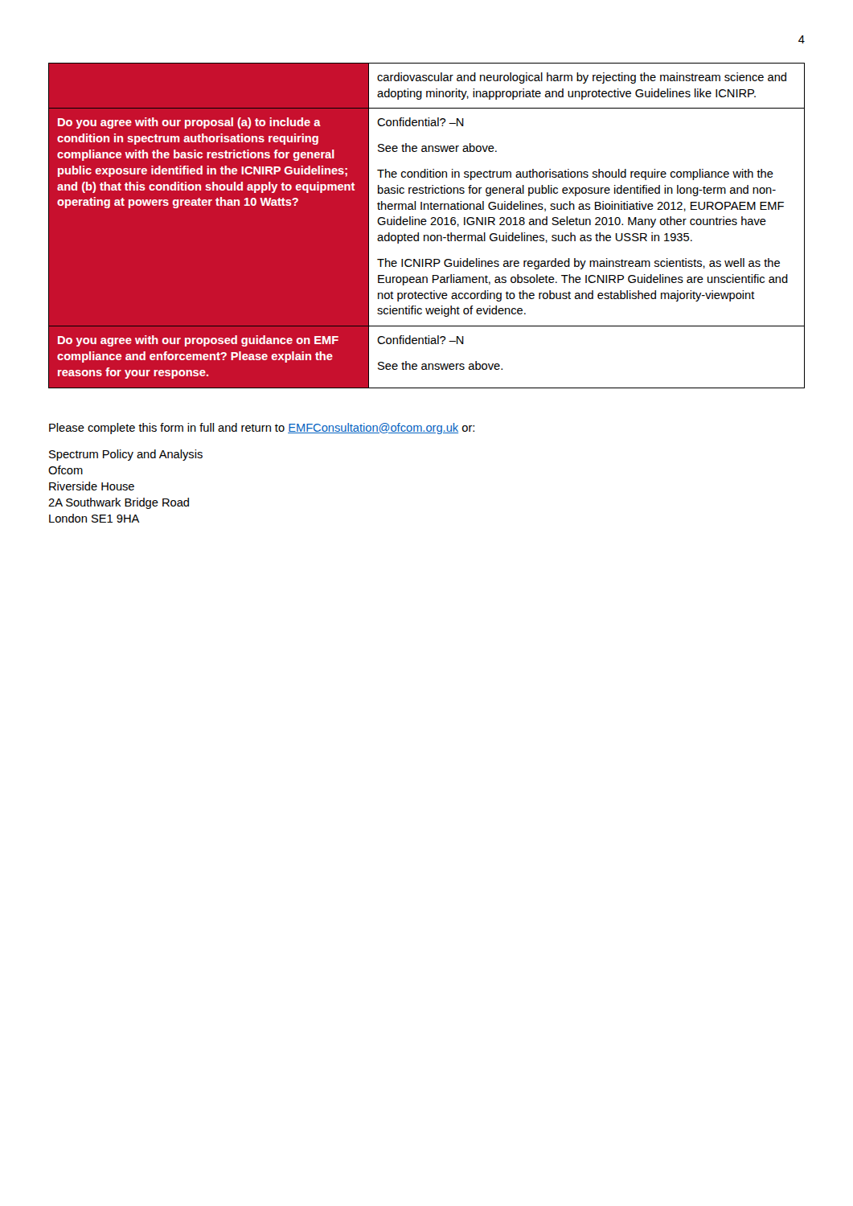4
| | cardiovascular and neurological harm by rejecting the mainstream science and adopting minority, inappropriate and unprotective Guidelines like ICNIRP. |
| Do you agree with our proposal (a) to include a condition in spectrum authorisations requiring compliance with the basic restrictions for general public exposure identified in the ICNIRP Guidelines; and (b) that this condition should apply to equipment operating at powers greater than 10 Watts? | Confidential? –N See the answer above. The condition in spectrum authorisations should require compliance with the basic restrictions for general public exposure identified in long-term and non-thermal International Guidelines, such as Bioinitiative 2012, EUROPAEM EMF Guideline 2016, IGNIR 2018 and Seletun 2010. Many other countries have adopted non-thermal Guidelines, such as the USSR in 1935. The ICNIRP Guidelines are regarded by mainstream scientists, as well as the European Parliament, as obsolete. The ICNIRP Guidelines are unscientific and not protective according to the robust and established majority-viewpoint scientific weight of evidence. |
| Do you agree with our proposed guidance on EMF compliance and enforcement? Please explain the reasons for your response. | Confidential? –N See the answers above. |
Please complete this form in full and return to EMFConsultation@ofcom.org.uk or:
Spectrum Policy and Analysis Ofcom Riverside House 2A Southwark Bridge Road London SE1 9HA